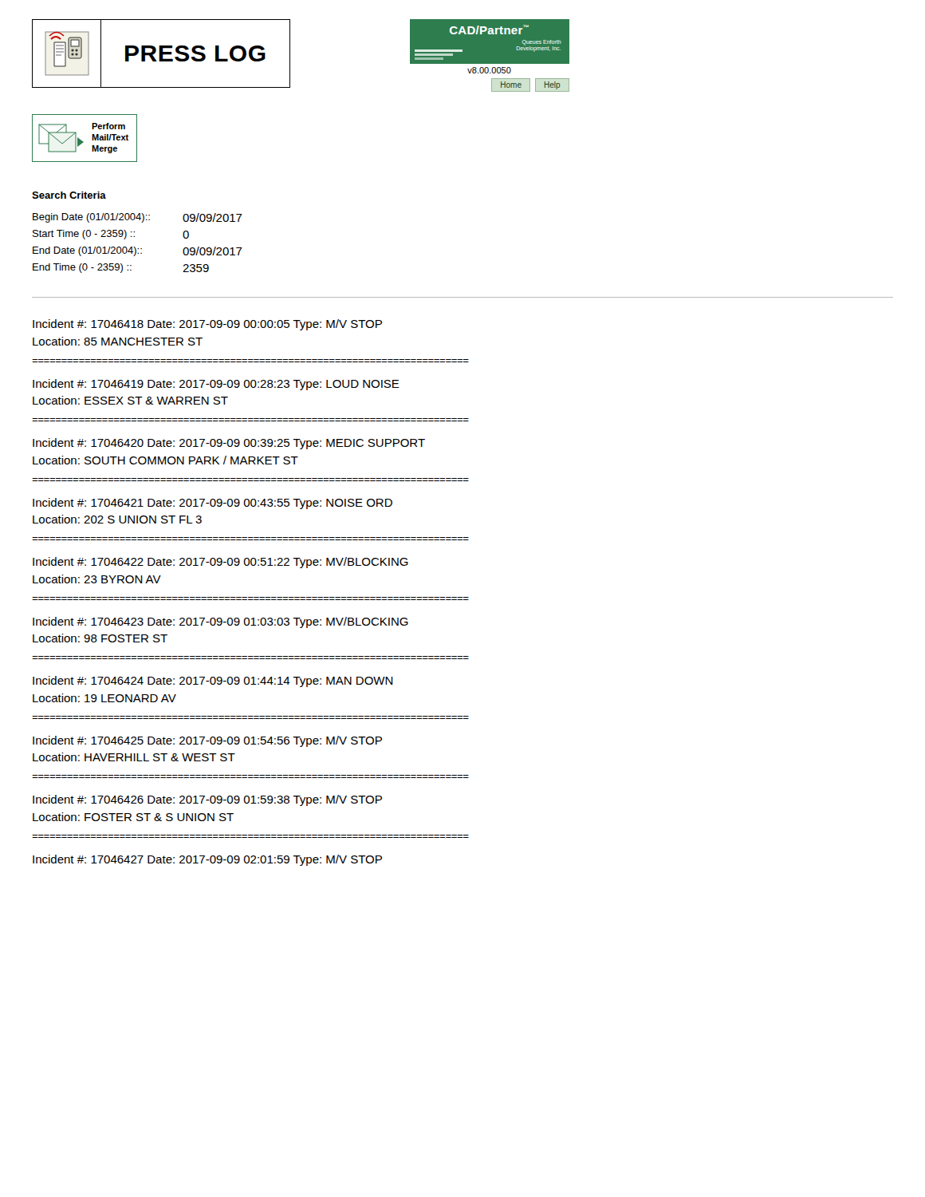PRESS LOG
CAD/Partner™
Queues Enforth
Development, Inc.
v8.00.0050
Home Help
Perform
Mail/Text
Merge
Search Criteria
| Begin Date (01/01/2004):: | 09/09/2017 |
| Start Time (0 - 2359) :: | 0 |
| End Date (01/01/2004):: | 09/09/2017 |
| End Time (0 - 2359) :: | 2359 |
Incident #: 17046418 Date: 2017-09-09 00:00:05 Type: M/V STOP
Location: 85 MANCHESTER ST
===========================================================================
Incident #: 17046419 Date: 2017-09-09 00:28:23 Type: LOUD NOISE
Location: ESSEX ST & WARREN ST
===========================================================================
Incident #: 17046420 Date: 2017-09-09 00:39:25 Type: MEDIC SUPPORT
Location: SOUTH COMMON PARK / MARKET ST
===========================================================================
Incident #: 17046421 Date: 2017-09-09 00:43:55 Type: NOISE ORD
Location: 202 S UNION ST FL 3
===========================================================================
Incident #: 17046422 Date: 2017-09-09 00:51:22 Type: MV/BLOCKING
Location: 23 BYRON AV
===========================================================================
Incident #: 17046423 Date: 2017-09-09 01:03:03 Type: MV/BLOCKING
Location: 98 FOSTER ST
===========================================================================
Incident #: 17046424 Date: 2017-09-09 01:44:14 Type: MAN DOWN
Location: 19 LEONARD AV
===========================================================================
Incident #: 17046425 Date: 2017-09-09 01:54:56 Type: M/V STOP
Location: HAVERHILL ST & WEST ST
===========================================================================
Incident #: 17046426 Date: 2017-09-09 01:59:38 Type: M/V STOP
Location: FOSTER ST & S UNION ST
===========================================================================
Incident #: 17046427 Date: 2017-09-09 02:01:59 Type: M/V STOP